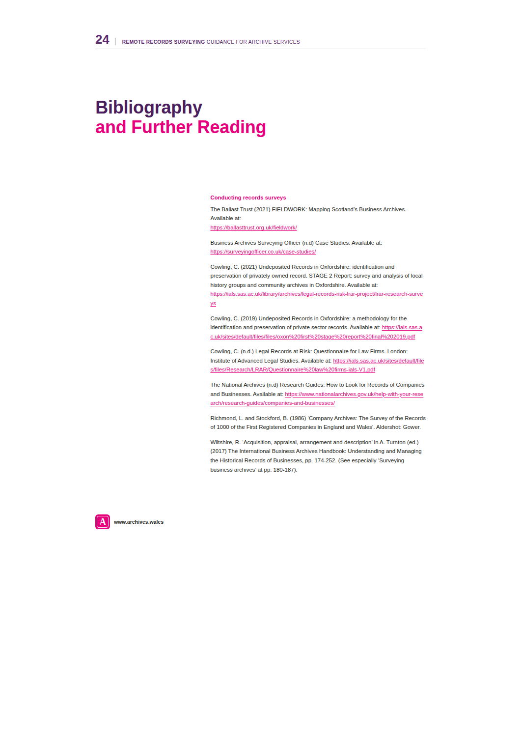24 | Remote Records Surveying Guidance for Archive Services
Bibliography and Further Reading
Conducting records surveys
The Ballast Trust (2021) FIELDWORK: Mapping Scotland’s Business Archives. Available at:
https://ballasttrust.org.uk/fieldwork/
Business Archives Surveying Officer (n.d) Case Studies. Available at:
https://surveyingofficer.co.uk/case-studies/
Cowling, C. (2021) Undeposited Records in Oxfordshire: identification and preservation of privately owned record. STAGE 2 Report: survey and analysis of local history groups and community archives in Oxfordshire. Available at:
https://ials.sas.ac.uk/library/archives/legal-records-risk-lrar-project/lrar-research-surveys
Cowling, C. (2019) Undeposited Records in Oxfordshire: a methodology for the identification and preservation of private sector records. Available at: https://ials.sas.ac.uk/sites/default/files/files/oxon%20first%20stage%20report%20final%202019.pdf
Cowling, C. (n.d.) Legal Records at Risk: Questionnaire for Law Firms. London: Institute of Advanced Legal Studies. Available at: https://ials.sas.ac.uk/sites/default/files/files/Research/LRAR/Questionnaire%20law%20firms-ials-V1.pdf
The National Archives (n.d) Research Guides: How to Look for Records of Companies and Businesses. Available at: https://www.nationalarchives.gov.uk/help-with-your-research/research-guides/companies-and-businesses/
Richmond, L. and Stockford, B. (1986) ‘Company Archives: The Survey of the Records of 1000 of the First Registered Companies in England and Wales’. Aldershot: Gower.
Wiltshire, R. ‘Acquisition, appraisal, arrangement and description’ in A. Turnton (ed.) (2017) The International Business Archives Handbook: Understanding and Managing the Historical Records of Businesses, pp. 174-252. (See especially ‘Surveying business archives’ at pp. 180-187).
www.archives.wales